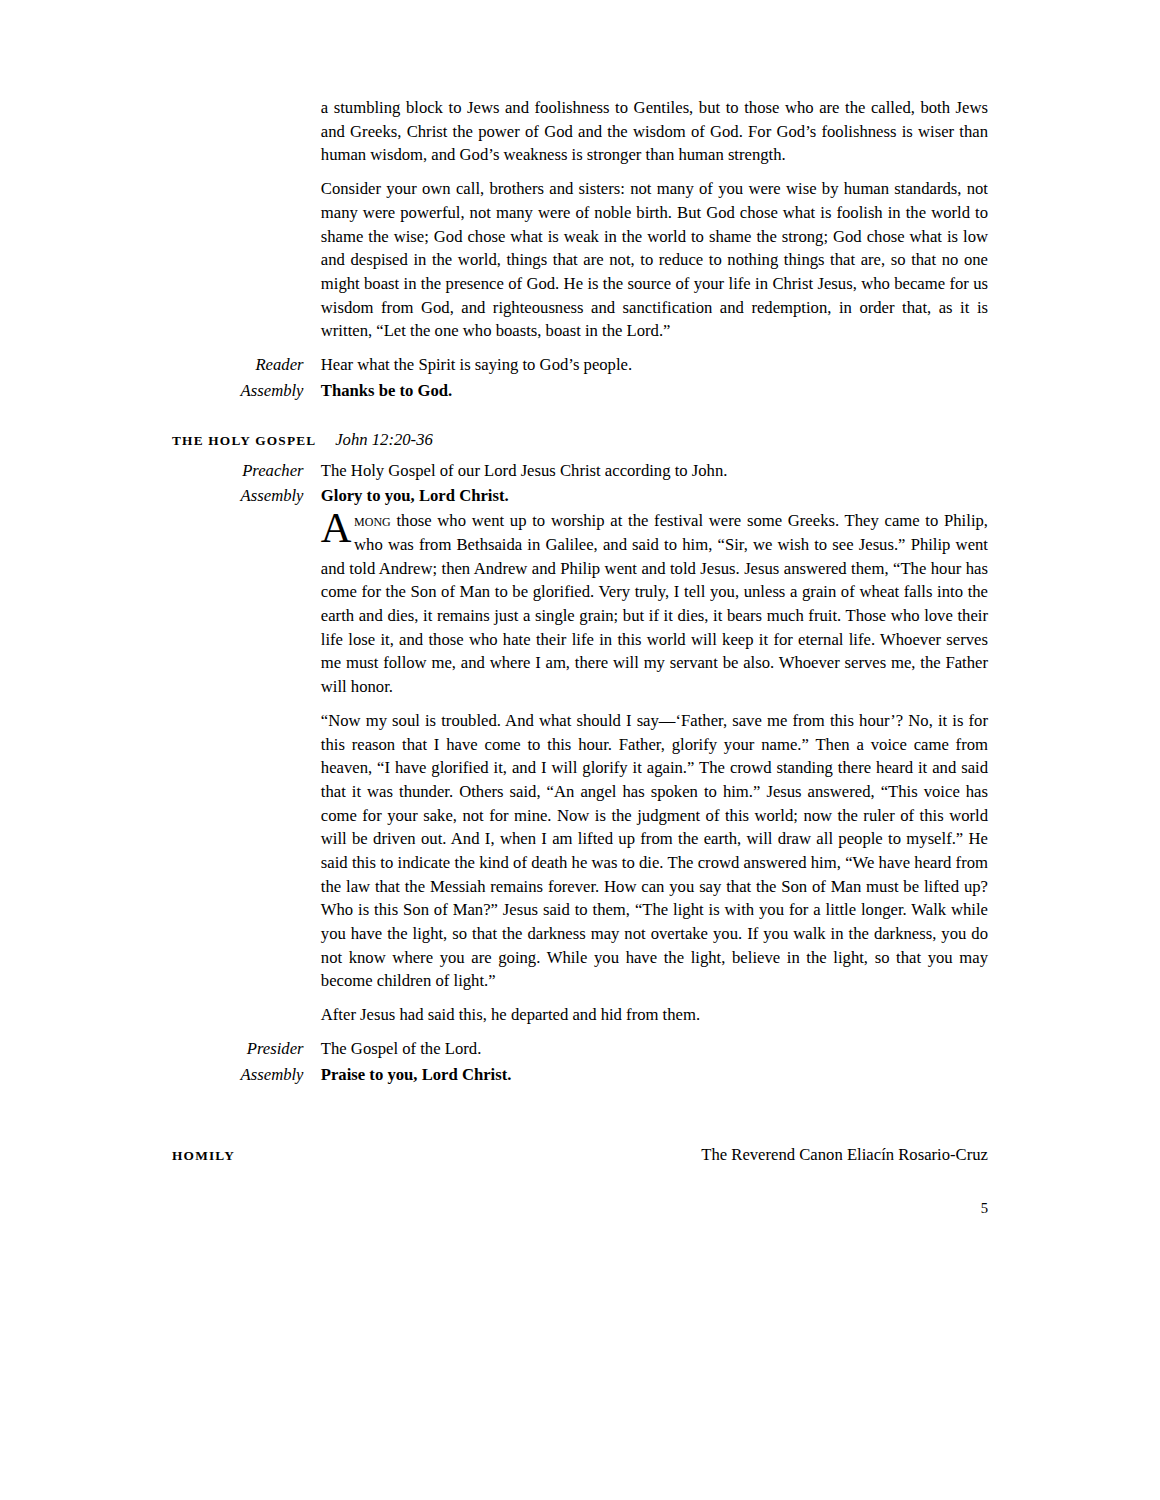a stumbling block to Jews and foolishness to Gentiles, but to those who are the called, both Jews and Greeks, Christ the power of God and the wisdom of God. For God’s foolishness is wiser than human wisdom, and God’s weakness is stronger than human strength.
Consider your own call, brothers and sisters: not many of you were wise by human standards, not many were powerful, not many were of noble birth. But God chose what is foolish in the world to shame the wise; God chose what is weak in the world to shame the strong; God chose what is low and despised in the world, things that are not, to reduce to nothing things that are, so that no one might boast in the presence of God. He is the source of your life in Christ Jesus, who became for us wisdom from God, and righteousness and sanctification and redemption, in order that, as it is written, “Let the one who boasts, boast in the Lord.”
Reader
Hear what the Spirit is saying to God’s people.
Assembly
Thanks be to God.
The Holy Gospel John 12:20-36
Preacher
The Holy Gospel of our Lord Jesus Christ according to John.
Assembly
Glory to you, Lord Christ.
Among those who went up to worship at the festival were some Greeks. They came to Philip, who was from Bethsaida in Galilee, and said to him, “Sir, we wish to see Jesus.” Philip went and told Andrew; then Andrew and Philip went and told Jesus. Jesus answered them, “The hour has come for the Son of Man to be glorified. Very truly, I tell you, unless a grain of wheat falls into the earth and dies, it remains just a single grain; but if it dies, it bears much fruit. Those who love their life lose it, and those who hate their life in this world will keep it for eternal life. Whoever serves me must follow me, and where I am, there will my servant be also. Whoever serves me, the Father will honor.
“Now my soul is troubled. And what should I say—‘Father, save me from this hour’? No, it is for this reason that I have come to this hour. Father, glorify your name.” Then a voice came from heaven, “I have glorified it, and I will glorify it again.” The crowd standing there heard it and said that it was thunder. Others said, “An angel has spoken to him.” Jesus answered, “This voice has come for your sake, not for mine. Now is the judgment of this world; now the ruler of this world will be driven out. And I, when I am lifted up from the earth, will draw all people to myself.” He said this to indicate the kind of death he was to die. The crowd answered him, “We have heard from the law that the Messiah remains forever. How can you say that the Son of Man must be lifted up? Who is this Son of Man?” Jesus said to them, “The light is with you for a little longer. Walk while you have the light, so that the darkness may not overtake you. If you walk in the darkness, you do not know where you are going. While you have the light, believe in the light, so that you may become children of light.”
After Jesus had said this, he departed and hid from them.
Presider
The Gospel of the Lord.
Assembly
Praise to you, Lord Christ.
Homily
The Reverend Canon Eliacín Rosario-Cruz
5